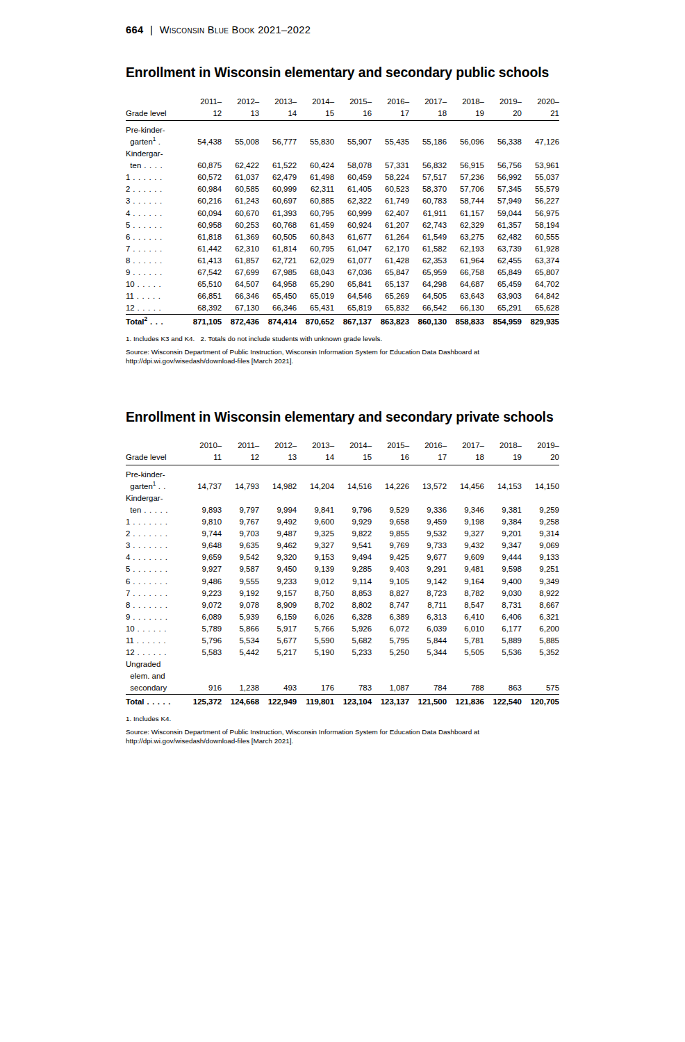664|Wisconsin Blue Book 2021–2022
Enrollment in Wisconsin elementary and secondary public schools
| | 2011– | 2012– | 2013– | 2014– | 2015– | 2016– | 2017– | 2018– | 2019– | 2020– |
| --- | --- | --- | --- | --- | --- | --- | --- | --- | --- | --- |
| Grade level | 12 | 13 | 14 | 15 | 16 | 17 | 18 | 19 | 20 | 21 |
| Pre-kinder- | | | | | | | | | | |
| garten 1 . | 54,438 | 55,008 | 56,777 | 55,830 | 55,907 | 55,435 | 55,186 | 56,096 | 56,338 | 47,126 |
| Kindergar- | | | | | | | | | | |
| ten . . . . | 60,875 | 62,422 | 61,522 | 60,424 | 58,078 | 57,331 | 56,832 | 56,915 | 56,756 | 53,961 |
| 1 . . . . . . | 60,572 | 61,037 | 62,479 | 61,498 | 60,459 | 58,224 | 57,517 | 57,236 | 56,992 | 55,037 |
| 2 . . . . . . | 60,984 | 60,585 | 60,999 | 62,311 | 61,405 | 60,523 | 58,370 | 57,706 | 57,345 | 55,579 |
| 3 . . . . . . | 60,216 | 61,243 | 60,697 | 60,885 | 62,322 | 61,749 | 60,783 | 58,744 | 57,949 | 56,227 |
| 4 . . . . . . | 60,094 | 60,670 | 61,393 | 60,795 | 60,999 | 62,407 | 61,911 | 61,157 | 59,044 | 56,975 |
| 5 . . . . . . | 60,958 | 60,253 | 60,768 | 61,459 | 60,924 | 61,207 | 62,743 | 62,329 | 61,357 | 58,194 |
| 6 . . . . . . | 61,818 | 61,369 | 60,505 | 60,843 | 61,677 | 61,264 | 61,549 | 63,275 | 62,482 | 60,555 |
| 7 . . . . . . | 61,442 | 62,310 | 61,814 | 60,795 | 61,047 | 62,170 | 61,582 | 62,193 | 63,739 | 61,928 |
| 8 . . . . . . | 61,413 | 61,857 | 62,721 | 62,029 | 61,077 | 61,428 | 62,353 | 61,964 | 62,455 | 63,374 |
| 9 . . . . . . | 67,542 | 67,699 | 67,985 | 68,043 | 67,036 | 65,847 | 65,959 | 66,758 | 65,849 | 65,807 |
| 10 . . . . . | 65,510 | 64,507 | 64,958 | 65,290 | 65,841 | 65,137 | 64,298 | 64,687 | 65,459 | 64,702 |
| 11 . . . . . | 66,851 | 66,346 | 65,450 | 65,019 | 64,546 | 65,269 | 64,505 | 63,643 | 63,903 | 64,842 |
| 12 . . . . . | 68,392 | 67,130 | 66,346 | 65,431 | 65,819 | 65,832 | 66,542 | 66,130 | 65,291 | 65,628 |
| Total 2 . . . | 871,105 | 872,436 | 874,414 | 870,652 | 867,137 | 863,823 | 860,130 | 858,833 | 854,959 | 829,935 |
1. Includes K3 and K4. 2. Totals do not include students with unknown grade levels.
Source: Wisconsin Department of Public Instruction, Wisconsin Information System for Education Data Dashboard at http://dpi.wi.gov/wisedash/download-files [March 2021].
Enrollment in Wisconsin elementary and secondary private schools
| | 2010– | 2011– | 2012– | 2013– | 2014– | 2015– | 2016– | 2017– | 2018– | 2019– |
| --- | --- | --- | --- | --- | --- | --- | --- | --- | --- | --- |
| Grade level | 11 | 12 | 13 | 14 | 15 | 16 | 17 | 18 | 19 | 20 |
| Pre-kinder- | | | | | | | | | | |
| garten 1 . . | 14,737 | 14,793 | 14,982 | 14,204 | 14,516 | 14,226 | 13,572 | 14,456 | 14,153 | 14,150 |
| Kindergar- | | | | | | | | | | |
| ten . . . . . | 9,893 | 9,797 | 9,994 | 9,841 | 9,796 | 9,529 | 9,336 | 9,346 | 9,381 | 9,259 |
| 1 . . . . . . . | 9,810 | 9,767 | 9,492 | 9,600 | 9,929 | 9,658 | 9,459 | 9,198 | 9,384 | 9,258 |
| 2 . . . . . . . | 9,744 | 9,703 | 9,487 | 9,325 | 9,822 | 9,855 | 9,532 | 9,327 | 9,201 | 9,314 |
| 3 . . . . . . . | 9,648 | 9,635 | 9,462 | 9,327 | 9,541 | 9,769 | 9,733 | 9,432 | 9,347 | 9,069 |
| 4 . . . . . . . | 9,659 | 9,542 | 9,320 | 9,153 | 9,494 | 9,425 | 9,677 | 9,609 | 9,444 | 9,133 |
| 5 . . . . . . . | 9,927 | 9,587 | 9,450 | 9,139 | 9,285 | 9,403 | 9,291 | 9,481 | 9,598 | 9,251 |
| 6 . . . . . . . | 9,486 | 9,555 | 9,233 | 9,012 | 9,114 | 9,105 | 9,142 | 9,164 | 9,400 | 9,349 |
| 7 . . . . . . . | 9,223 | 9,192 | 9,157 | 8,750 | 8,853 | 8,827 | 8,723 | 8,782 | 9,030 | 8,922 |
| 8 . . . . . . . | 9,072 | 9,078 | 8,909 | 8,702 | 8,802 | 8,747 | 8,711 | 8,547 | 8,731 | 8,667 |
| 9 . . . . . . . | 6,089 | 5,939 | 6,159 | 6,026 | 6,328 | 6,389 | 6,313 | 6,410 | 6,406 | 6,321 |
| 10 . . . . . . | 5,789 | 5,866 | 5,917 | 5,766 | 5,926 | 6,072 | 6,039 | 6,010 | 6,177 | 6,200 |
| 11 . . . . . . | 5,796 | 5,534 | 5,677 | 5,590 | 5,682 | 5,795 | 5,844 | 5,781 | 5,889 | 5,885 |
| 12 . . . . . . | 5,583 | 5,442 | 5,217 | 5,190 | 5,233 | 5,250 | 5,344 | 5,505 | 5,536 | 5,352 |
| Ungraded | | | | | | | | | | |
| elem. and | | | | | | | | | | |
| secondary | 916 | 1,238 | 493 | 176 | 783 | 1,087 | 784 | 788 | 863 | 575 |
| Total . . . . . | 125,372 | 124,668 | 122,949 | 119,801 | 123,104 | 123,137 | 121,500 | 121,836 | 122,540 | 120,705 |
1. Includes K4.
Source: Wisconsin Department of Public Instruction, Wisconsin Information System for Education Data Dashboard at http://dpi.wi.gov/wisedash/download-files [March 2021].